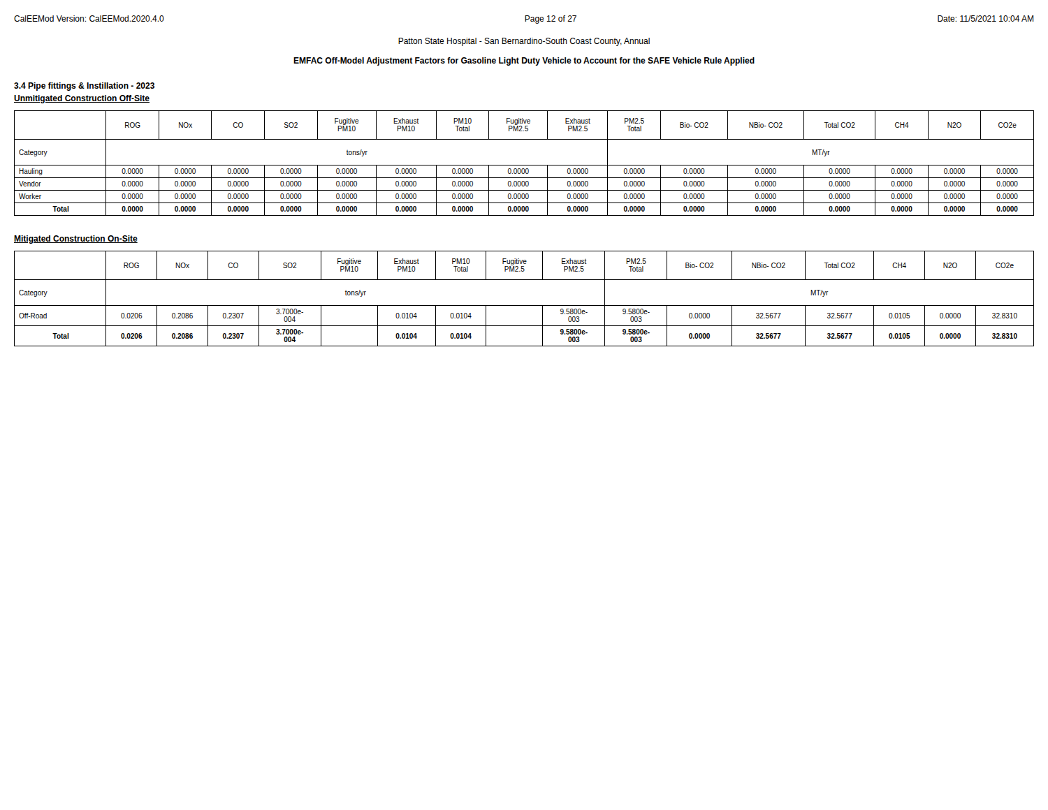CalEEMod Version: CalEEMod.2020.4.0
Page 12 of 27
Date: 11/5/2021 10:04 AM
Patton State Hospital - San Bernardino-South Coast County, Annual
EMFAC Off-Model Adjustment Factors for Gasoline Light Duty Vehicle to Account for the SAFE Vehicle Rule Applied
3.4 Pipe fittings & Instillation - 2023
Unmitigated Construction Off-Site
| | ROG | NOx | CO | SO2 | Fugitive PM10 | Exhaust PM10 | PM10 Total | Fugitive PM2.5 | Exhaust PM2.5 | PM2.5 Total | Bio- CO2 | NBio- CO2 | Total CO2 | CH4 | N2O | CO2e |
| --- | --- | --- | --- | --- | --- | --- | --- | --- | --- | --- | --- | --- | --- | --- | --- | --- |
| Category | tons/yr | MT/yr |
| Hauling | 0.0000 | 0.0000 | 0.0000 | 0.0000 | 0.0000 | 0.0000 | 0.0000 | 0.0000 | 0.0000 | 0.0000 | 0.0000 | 0.0000 | 0.0000 | 0.0000 | 0.0000 | 0.0000 |
| Vendor | 0.0000 | 0.0000 | 0.0000 | 0.0000 | 0.0000 | 0.0000 | 0.0000 | 0.0000 | 0.0000 | 0.0000 | 0.0000 | 0.0000 | 0.0000 | 0.0000 | 0.0000 | 0.0000 |
| Worker | 0.0000 | 0.0000 | 0.0000 | 0.0000 | 0.0000 | 0.0000 | 0.0000 | 0.0000 | 0.0000 | 0.0000 | 0.0000 | 0.0000 | 0.0000 | 0.0000 | 0.0000 | 0.0000 |
| Total | 0.0000 | 0.0000 | 0.0000 | 0.0000 | 0.0000 | 0.0000 | 0.0000 | 0.0000 | 0.0000 | 0.0000 | 0.0000 | 0.0000 | 0.0000 | 0.0000 | 0.0000 | 0.0000 |
Mitigated Construction On-Site
| | ROG | NOx | CO | SO2 | Fugitive PM10 | Exhaust PM10 | PM10 Total | Fugitive PM2.5 | Exhaust PM2.5 | PM2.5 Total | Bio- CO2 | NBio- CO2 | Total CO2 | CH4 | N2O | CO2e |
| --- | --- | --- | --- | --- | --- | --- | --- | --- | --- | --- | --- | --- | --- | --- | --- | --- |
| Category | tons/yr | MT/yr |
| Off-Road | 0.0206 | 0.2086 | 0.2307 | 3.7000e- 004 | | 0.0104 | 0.0104 | | 9.5800e- 003 | 9.5800e- 003 | 0.0000 | 32.5677 | 32.5677 | 0.0105 | 0.0000 | 32.8310 |
| Total | 0.0206 | 0.2086 | 0.2307 | 3.7000e- 004 | | 0.0104 | 0.0104 | | 9.5800e- 003 | 9.5800e- 003 | 0.0000 | 32.5677 | 32.5677 | 0.0105 | 0.0000 | 32.8310 |